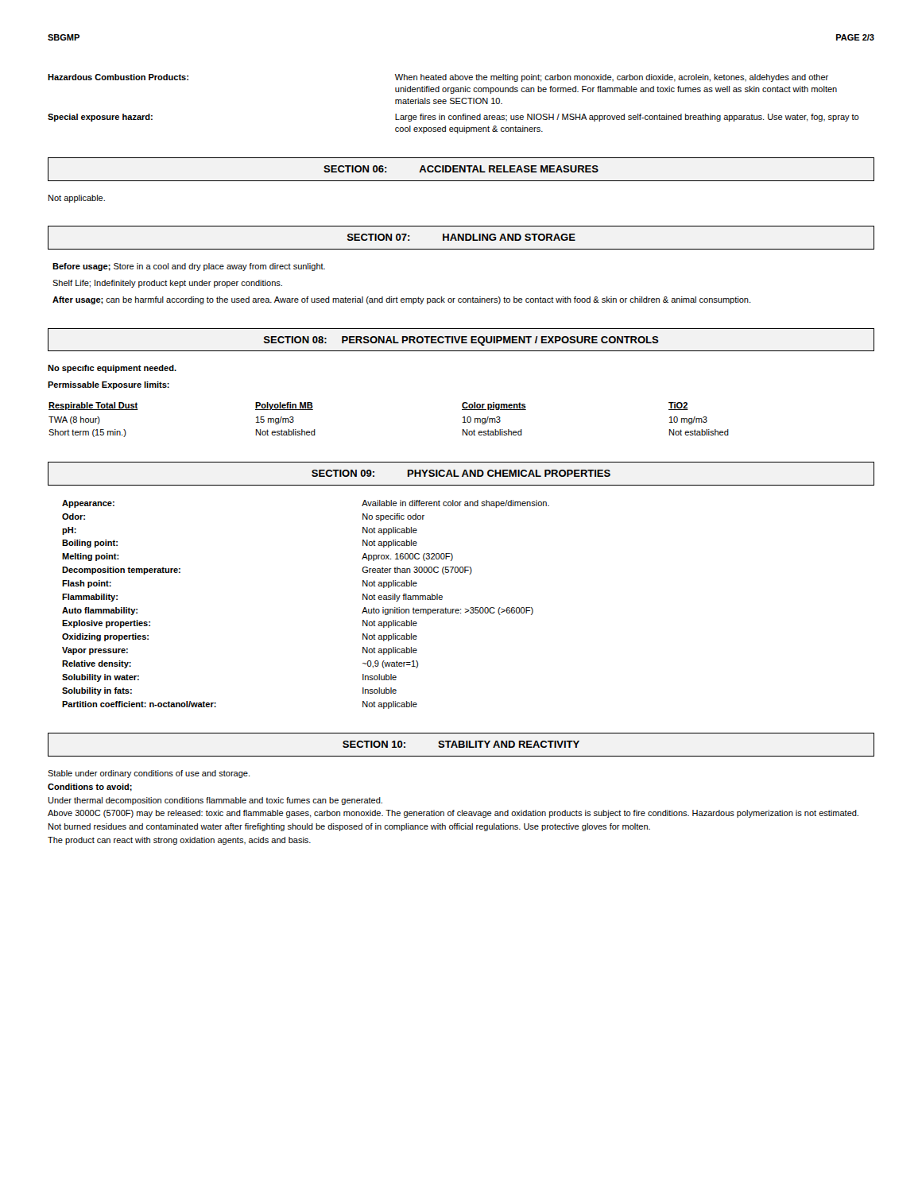SBGMP PAGE 2/3
Hazardous Combustion Products:
When heated above the melting point; carbon monoxide, carbon dioxide, acrolein, ketones, aldehydes and other unidentified organic compounds can be formed. For flammable and toxic fumes as well as skin contact with molten materials see SECTION 10.
Special exposure hazard:
Large fires in confined areas; use NIOSH / MSHA approved self-contained breathing apparatus. Use water, fog, spray to cool exposed equipment & containers.
SECTION 06: ACCIDENTAL RELEASE MEASURES
Not applicable.
SECTION 07: HANDLING AND STORAGE
Before usage; Store in a cool and dry place away from direct sunlight.
Shelf Life; Indefinitely product kept under proper conditions.
After usage; can be harmful according to the used area. Aware of used material (and dirt empty pack or containers) to be contact with food & skin or children & animal consumption.
SECTION 08: PERSONAL PROTECTIVE EQUIPMENT / EXPOSURE CONTROLS
No specıfıc equipment needed.
Permissable Exposure limits:
| Respirable Total Dust | Polyolefin MB | Color pigments | TiO2 |
| --- | --- | --- | --- |
| TWA (8 hour) | 15 mg/m3 | 10 mg/m3 | 10 mg/m3 |
| Short term (15 min.) | Not established | Not established | Not established |
SECTION 09: PHYSICAL AND CHEMICAL PROPERTIES
| Appearance: | Available in different color and shape/dimension. |
| Odor: | No specific odor |
| pH: | Not applicable |
| Boiling point: | Not applicable |
| Melting point: | Approx. 1600C (3200F) |
| Decomposition temperature: | Greater than 3000C (5700F) |
| Flash point: | Not applicable |
| Flammability: | Not easily flammable |
| Auto flammability: | Auto ignition temperature: >3500C (>6600F) |
| Explosive properties: | Not applicable |
| Oxidizing properties: | Not applicable |
| Vapor pressure: | Not applicable |
| Relative density: | ~0,9 (water=1) |
| Solubility in water: | Insoluble |
| Solubility in fats: | Insoluble |
| Partition coefficient: n-octanol/water: | Not applicable |
SECTION 10: STABILITY AND REACTIVITY
Stable under ordinary conditions of use and storage.
Conditions to avoid;
Under thermal decomposition conditions flammable and toxic fumes can be generated.
Above 3000C (5700F) may be released: toxic and flammable gases, carbon monoxide. The generation of cleavage and oxidation products is subject to fire conditions. Hazardous polymerization is not estimated.
Not burned residues and contaminated water after firefighting should be disposed of in compliance with official regulations. Use protective gloves for molten.
The product can react with strong oxidation agents, acids and basis.